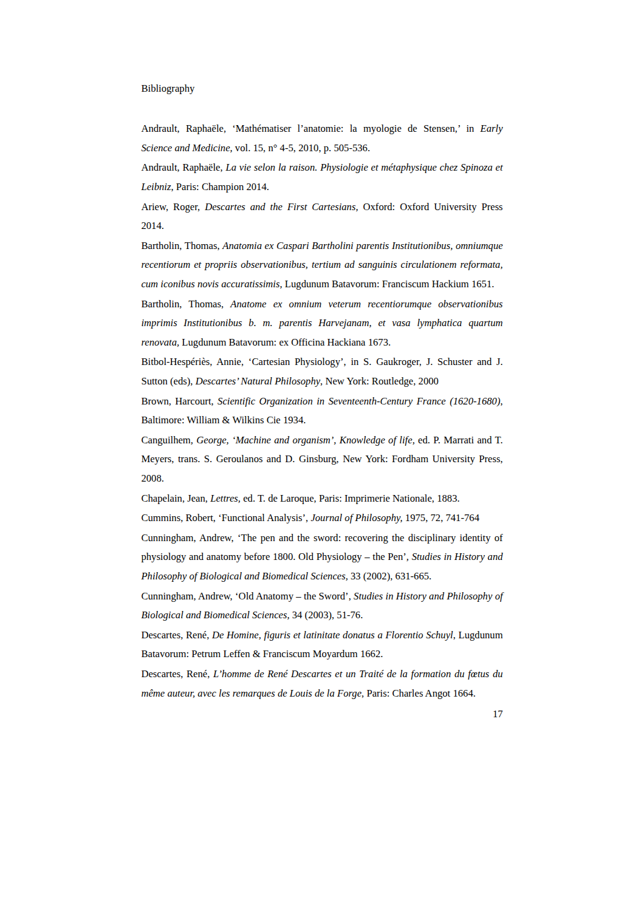Bibliography
Andrault, Raphaële, ‘Mathématiser l’anatomie: la myologie de Stensen,’ in Early Science and Medicine, vol. 15, n° 4-5, 2010, p. 505-536.
Andrault, Raphaële, La vie selon la raison. Physiologie et métaphysique chez Spinoza et Leibniz, Paris: Champion 2014.
Ariew, Roger, Descartes and the First Cartesians, Oxford: Oxford University Press 2014.
Bartholin, Thomas, Anatomia ex Caspari Bartholini parentis Institutionibus, omniumque recentiorum et propriis observationibus, tertium ad sanguinis circulationem reformata, cum iconibus novis accuratissimis, Lugdunum Batavorum: Franciscum Hackium 1651.
Bartholin, Thomas, Anatome ex omnium veterum recentiorumque observationibus imprimis Institutionibus b. m. parentis Harvejanam, et vasa lymphatica quartum renovata, Lugdunum Batavorum: ex Officina Hackiana 1673.
Bitbol-Hespériès, Annie, ‘Cartesian Physiology’, in S. Gaukroger, J. Schuster and J. Sutton (eds), Descartes’ Natural Philosophy, New York: Routledge, 2000
Brown, Harcourt, Scientific Organization in Seventeenth-Century France (1620-1680), Baltimore: William & Wilkins Cie 1934.
Canguilhem, George, ‘Machine and organism’, Knowledge of life, ed. P. Marrati and T. Meyers, trans. S. Geroulanos and D. Ginsburg, New York: Fordham University Press, 2008.
Chapelain, Jean, Lettres, ed. T. de Laroque, Paris: Imprimerie Nationale, 1883.
Cummins, Robert, ‘Functional Analysis’, Journal of Philosophy, 1975, 72, 741-764
Cunningham, Andrew, ‘The pen and the sword: recovering the disciplinary identity of physiology and anatomy before 1800. Old Physiology – the Pen’, Studies in History and Philosophy of Biological and Biomedical Sciences, 33 (2002), 631-665.
Cunningham, Andrew, ‘Old Anatomy – the Sword’, Studies in History and Philosophy of Biological and Biomedical Sciences, 34 (2003), 51-76.
Descartes, René, De Homine, figuris et latinitate donatus a Florentio Schuyl, Lugdunum Batavorum: Petrum Leffen & Franciscum Moyardum 1662.
Descartes, René, L’homme de René Descartes et un Traité de la formation du fœtus du même auteur, avec les remarques de Louis de la Forge, Paris: Charles Angot 1664.
17